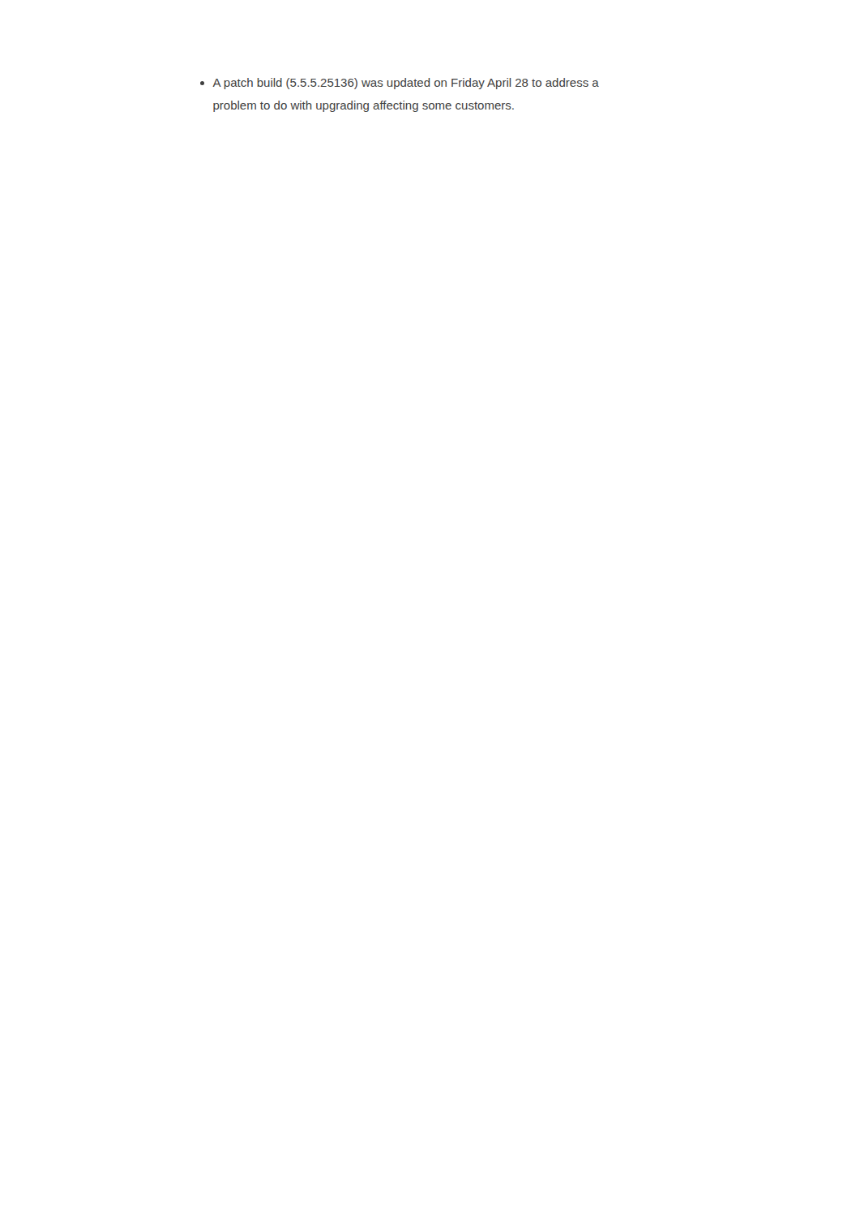A patch build (5.5.5.25136) was updated on Friday April 28 to address a problem to do with upgrading affecting some customers.